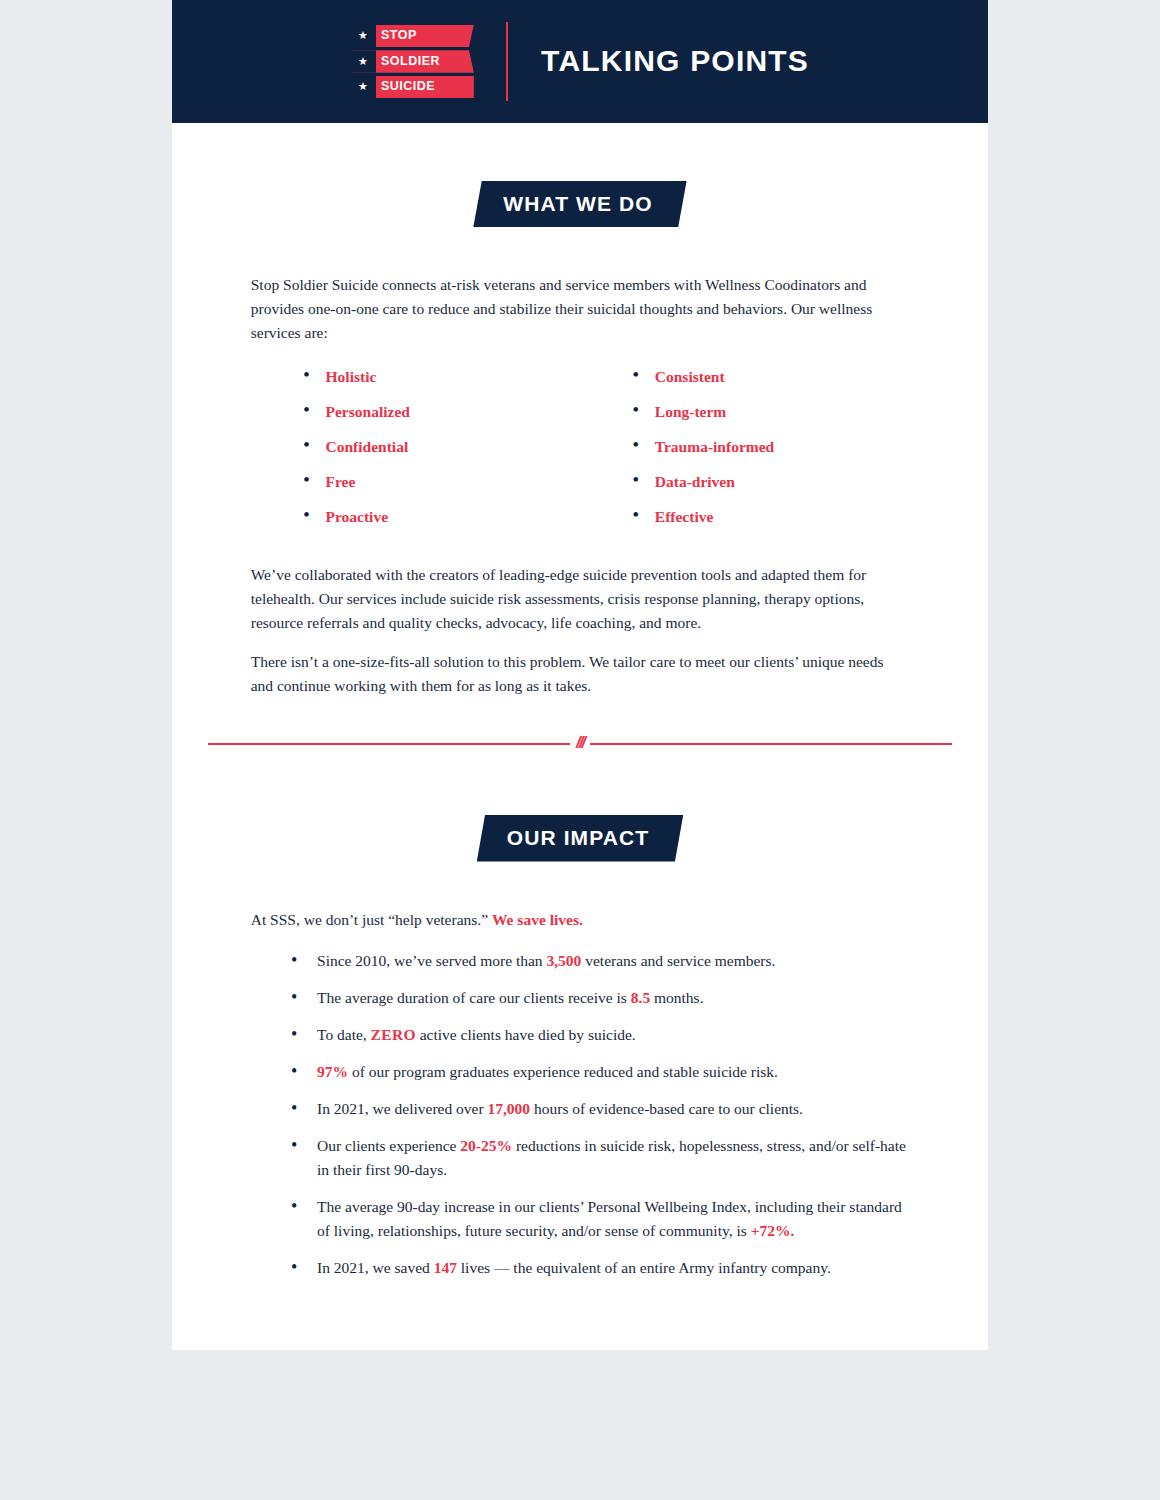★Stop
★Soldier
★Suicide
Talking Points
What We Do
Stop Soldier Suicide connects at-risk veterans and service members with Wellness Coodinators and provides one-on-one care to reduce and stabilize their suicidal thoughts and behaviors. Our wellness services are:
Holistic
Personalized
Confidential
Free
Proactive
Consistent
Long-term
Trauma-informed
Data-driven
Effective
We’ve collaborated with the creators of leading-edge suicide prevention tools and adapted them for telehealth. Our services include suicide risk assessments, crisis response planning, therapy options, resource referrals and quality checks, advocacy, life coaching, and more.
There isn’t a one-size-fits-all solution to this problem. We tailor care to meet our clients’ unique needs and continue working with them for as long as it takes.
///
Our Impact
At SSS, we don’t just “help veterans.” We save lives.
Since 2010, we’ve served more than 3,500 veterans and service members.
The average duration of care our clients receive is 8.5 months.
To date, ZERO active clients have died by suicide.
97% of our program graduates experience reduced and stable suicide risk.
In 2021, we delivered over 17,000 hours of evidence-based care to our clients.
Our clients experience 20-25% reductions in suicide risk, hopelessness, stress, and/or self-hate in their first 90-days.
The average 90-day increase in our clients’ Personal Wellbeing Index, including their standard of living, relationships, future security, and/or sense of community, is +72%.
In 2021, we saved 147 lives — the equivalent of an entire Army infantry company.